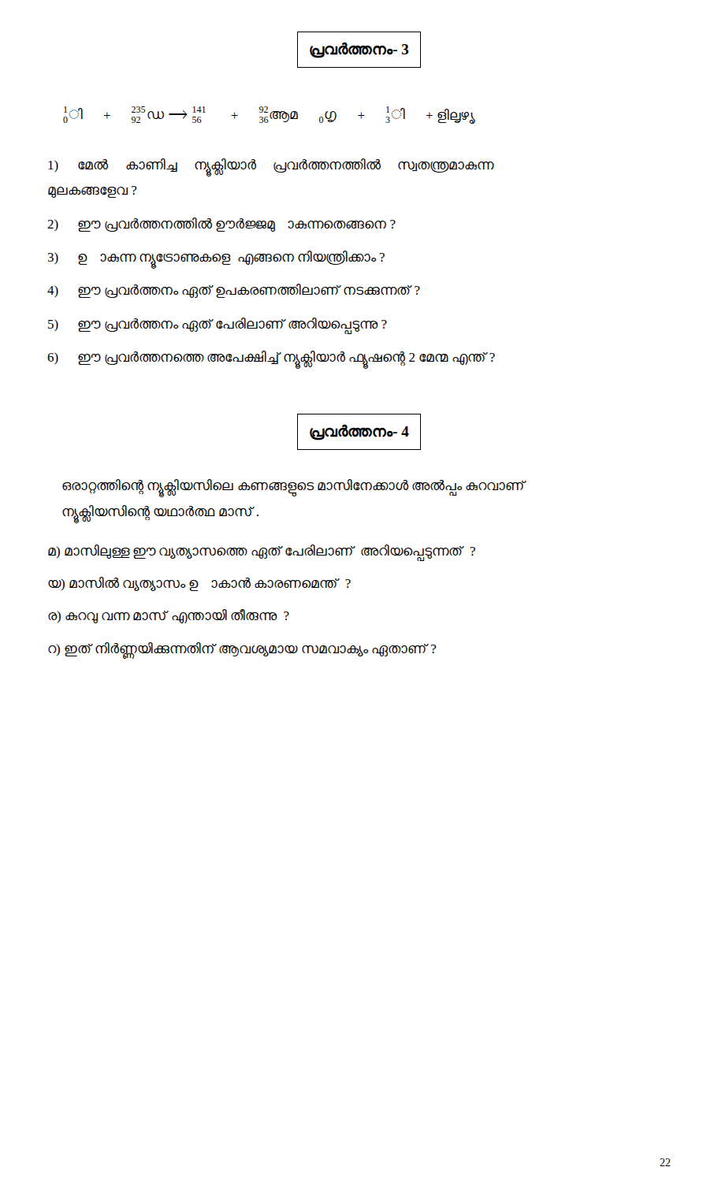പ്രവർത്തനം- 3
1
0ി + 235
92 ഡ ⟶ 141
56 + 92
36 ആമ
0 ഗൃ + 1
3ി + ളിലൃഴൃ
1) മേൽ കാണിച്ച ന്യൂക്ലിയാർ പ്രവർത്തനത്തിൽ സ്വതന്ത്രമാകുന്ന
മുലകങ്ങളേവ ?
2) ഈ പ്രവർത്തനത്തിൽ ഊർജ്ജമു ാകുന്നതെങ്ങനെ ?
3) ഉ ാകുന്ന ന്യൂട്രോണുകളെ എങ്ങനെ നിയന്ത്രിക്കാം ?
4) ഈ പ്രവർത്തനം ഏത് ഉപകരണത്തിലാണ് നടക്കുന്നത് ?
5) ഈ പ്രവർത്തനം ഏത് പേരിലാണ് അറിയപ്പെടുന്നു ?
6) ഈ പ്രവർത്തനത്തെ അപേക്ഷിച്ച് ന്യൂക്ലിയാർ ഫ്യൂഷന്റെ 2 മേന്മ എന്ത് ?
പ്രവർത്തനം- 4
ഒരാറ്റത്തിന്റെ ന്യൂക്ലിയസിലെ കണങ്ങളുടെ മാസിനേക്കാൾ അൽപ്പം കുറവാണ്
ന്യൂക്ലിയസിന്റെ യഥാർത്ഥ മാസ് .
മ) മാസിലുള്ള ഈ വ്യത്യാസത്തെ ഏത് പേരിലാണ് അറിയപ്പെടുന്നത് ?
യ) മാസിൽ വ്യത്യാസം ഉ ാകാൻ കാരണമെന്ത് ?
ര) കുറവു വന്ന മാസ് എന്തായി തീരുന്നു ?
റ) ഇത് നിർണ്ണയിക്കുന്നതിന് ആവശ്യമായ സമവാക്യം ഏതാണ് ?
22